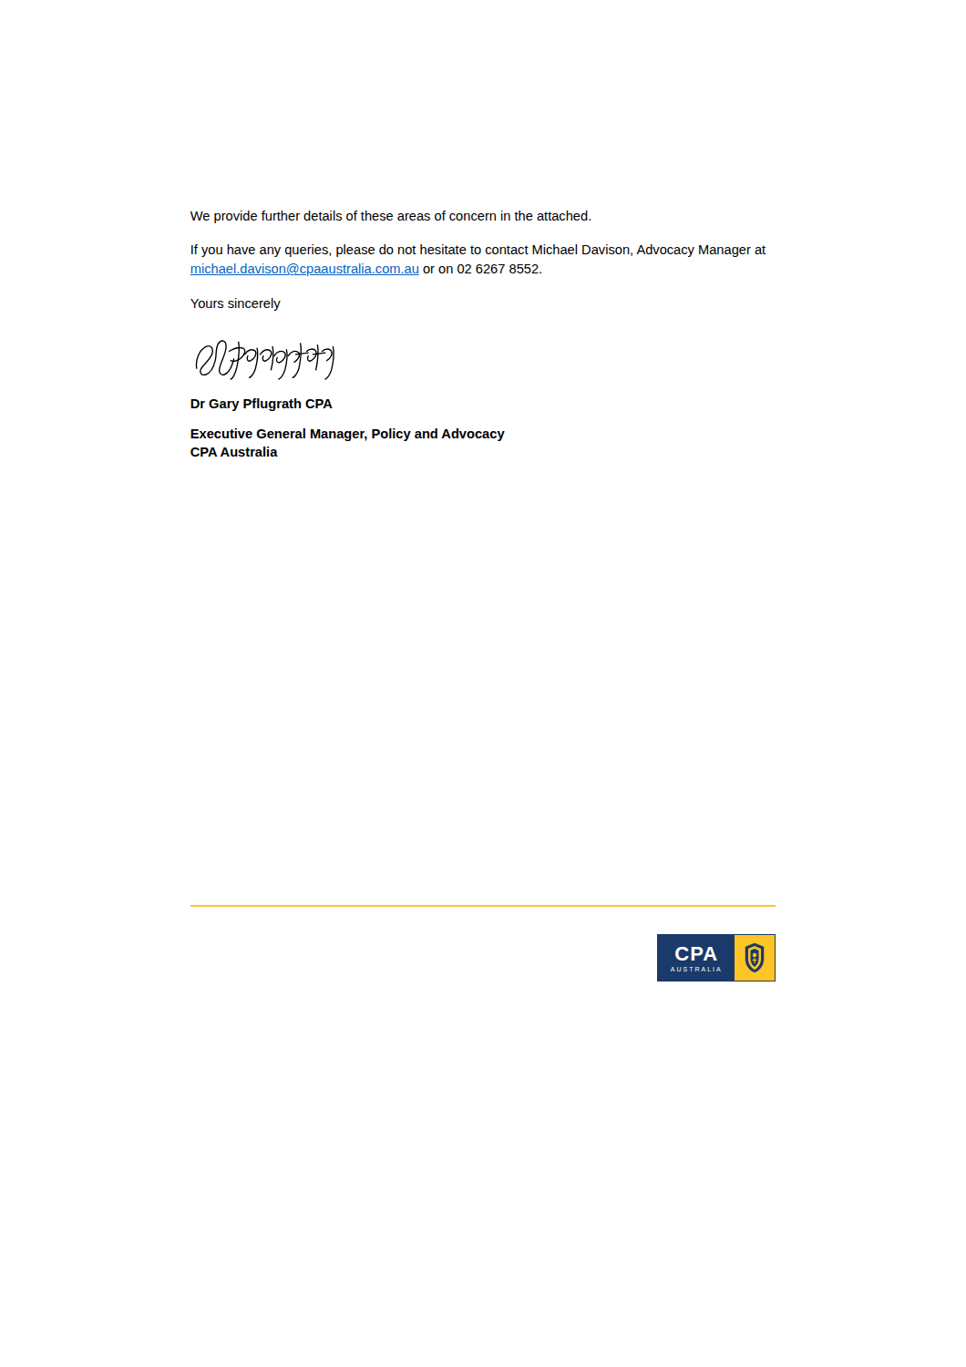We provide further details of these areas of concern in the attached.
If you have any queries, please do not hesitate to contact Michael Davison, Advocacy Manager at michael.davison@cpaaustralia.com.au or on 02 6267 8552.
Yours sincerely
Dr Gary Pflugrath CPA
Executive General Manager, Policy and Advocacy
CPA Australia
CPA AUSTRALIA